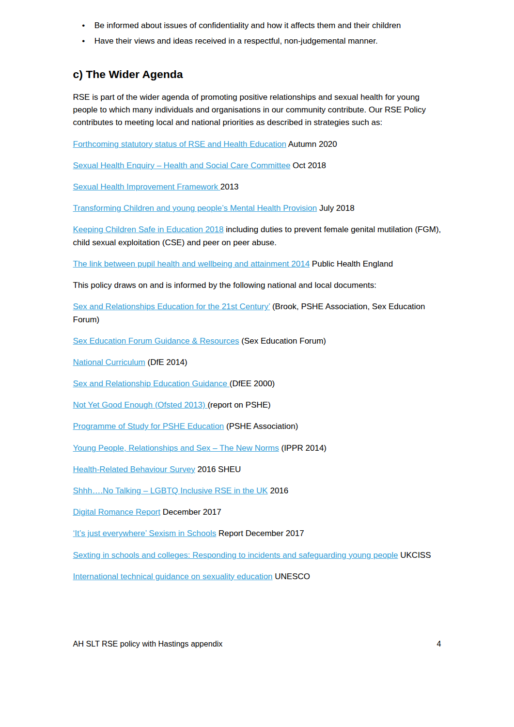Be informed about issues of confidentiality and how it affects them and their children
Have their views and ideas received in a respectful, non-judgemental manner.
c) The Wider Agenda
RSE is part of the wider agenda of promoting positive relationships and sexual health for young people to which many individuals and organisations in our community contribute. Our RSE Policy contributes to meeting local and national priorities as described in strategies such as:
Forthcoming statutory status of RSE and Health Education Autumn 2020
Sexual Health Enquiry – Health and Social Care Committee Oct 2018
Sexual Health Improvement Framework 2013
Transforming Children and young people’s Mental Health Provision July 2018
Keeping Children Safe in Education 2018 including duties to prevent female genital mutilation (FGM), child sexual exploitation (CSE) and peer on peer abuse.
The link between pupil health and wellbeing and attainment 2014 Public Health England
This policy draws on and is informed by the following national and local documents:
Sex and Relationships Education for the 21st Century’ (Brook, PSHE Association, Sex Education Forum)
Sex Education Forum Guidance & Resources (Sex Education Forum)
National Curriculum (DfE 2014)
Sex and Relationship Education Guidance (DfEE 2000)
Not Yet Good Enough (Ofsted 2013) (report on PSHE)
Programme of Study for PSHE Education (PSHE Association)
Young People, Relationships and Sex – The New Norms (IPPR 2014)
Health-Related Behaviour Survey 2016 SHEU
Shhh….No Talking – LGBTQ Inclusive RSE in the UK 2016
Digital Romance Report December 2017
‘It’s just everywhere’ Sexism in Schools Report December 2017
Sexting in schools and colleges: Responding to incidents and safeguarding young people UKCISS
International technical guidance on sexuality education UNESCO
AH SLT RSE policy with Hastings appendix 4